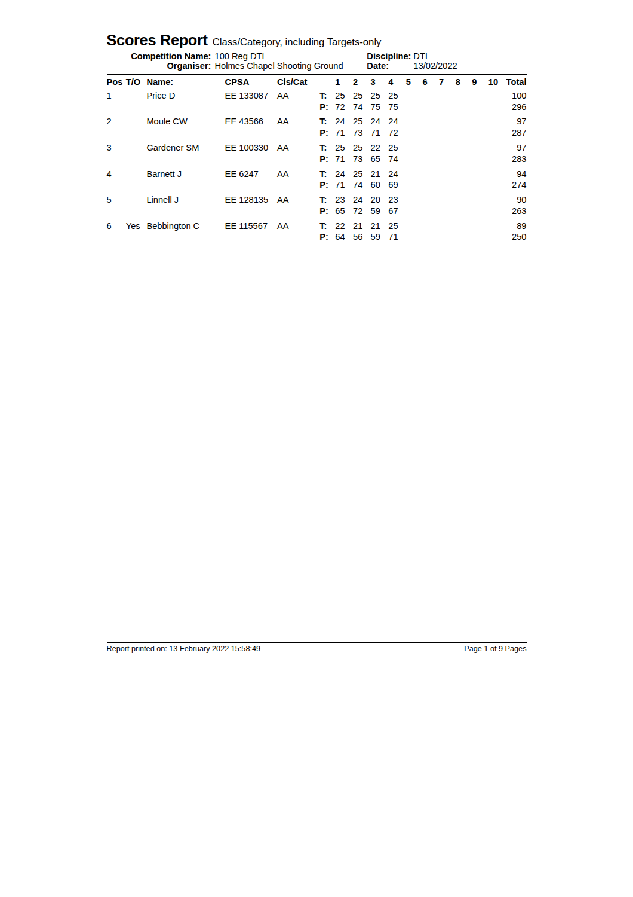Scores Report Class/Category, including Targets-only
Competition Name: 100 Reg DTL
Discipline: DTL
Organiser: Holmes Chapel Shooting Ground
Date: 13/02/2022
| Pos | T/O | Name: | CPSA | Cls/Cat | | 1 | 2 | 3 | 4 | 5 | 6 | 7 | 8 | 9 | 10 | Total |
| --- | --- | --- | --- | --- | --- | --- | --- | --- | --- | --- | --- | --- | --- | --- | --- | --- |
| 1 | | Price D | EE 133087 | AA | T: | 25 | 25 | 25 | 25 | | | | | | | 100 |
| | | | | | P: | 72 | 74 | 75 | 75 | | | | | | | 296 |
| 2 | | Moule CW | EE 43566 | AA | T: | 24 | 25 | 24 | 24 | | | | | | | 97 |
| | | | | | P: | 71 | 73 | 71 | 72 | | | | | | | 287 |
| 3 | | Gardener SM | EE 100330 | AA | T: | 25 | 25 | 22 | 25 | | | | | | | 97 |
| | | | | | P: | 71 | 73 | 65 | 74 | | | | | | | 283 |
| 4 | | Barnett J | EE 6247 | AA | T: | 24 | 25 | 21 | 24 | | | | | | | 94 |
| | | | | | P: | 71 | 74 | 60 | 69 | | | | | | | 274 |
| 5 | | Linnell J | EE 128135 | AA | T: | 23 | 24 | 20 | 23 | | | | | | | 90 |
| | | | | | P: | 65 | 72 | 59 | 67 | | | | | | | 263 |
| 6 | Yes | Bebbington C | EE 115567 | AA | T: | 22 | 21 | 21 | 25 | | | | | | | 89 |
| | | | | | P: | 64 | 56 | 59 | 71 | | | | | | | 250 |
Report printed on: 13 February 2022 15:58:49 Page 1 of 9 Pages